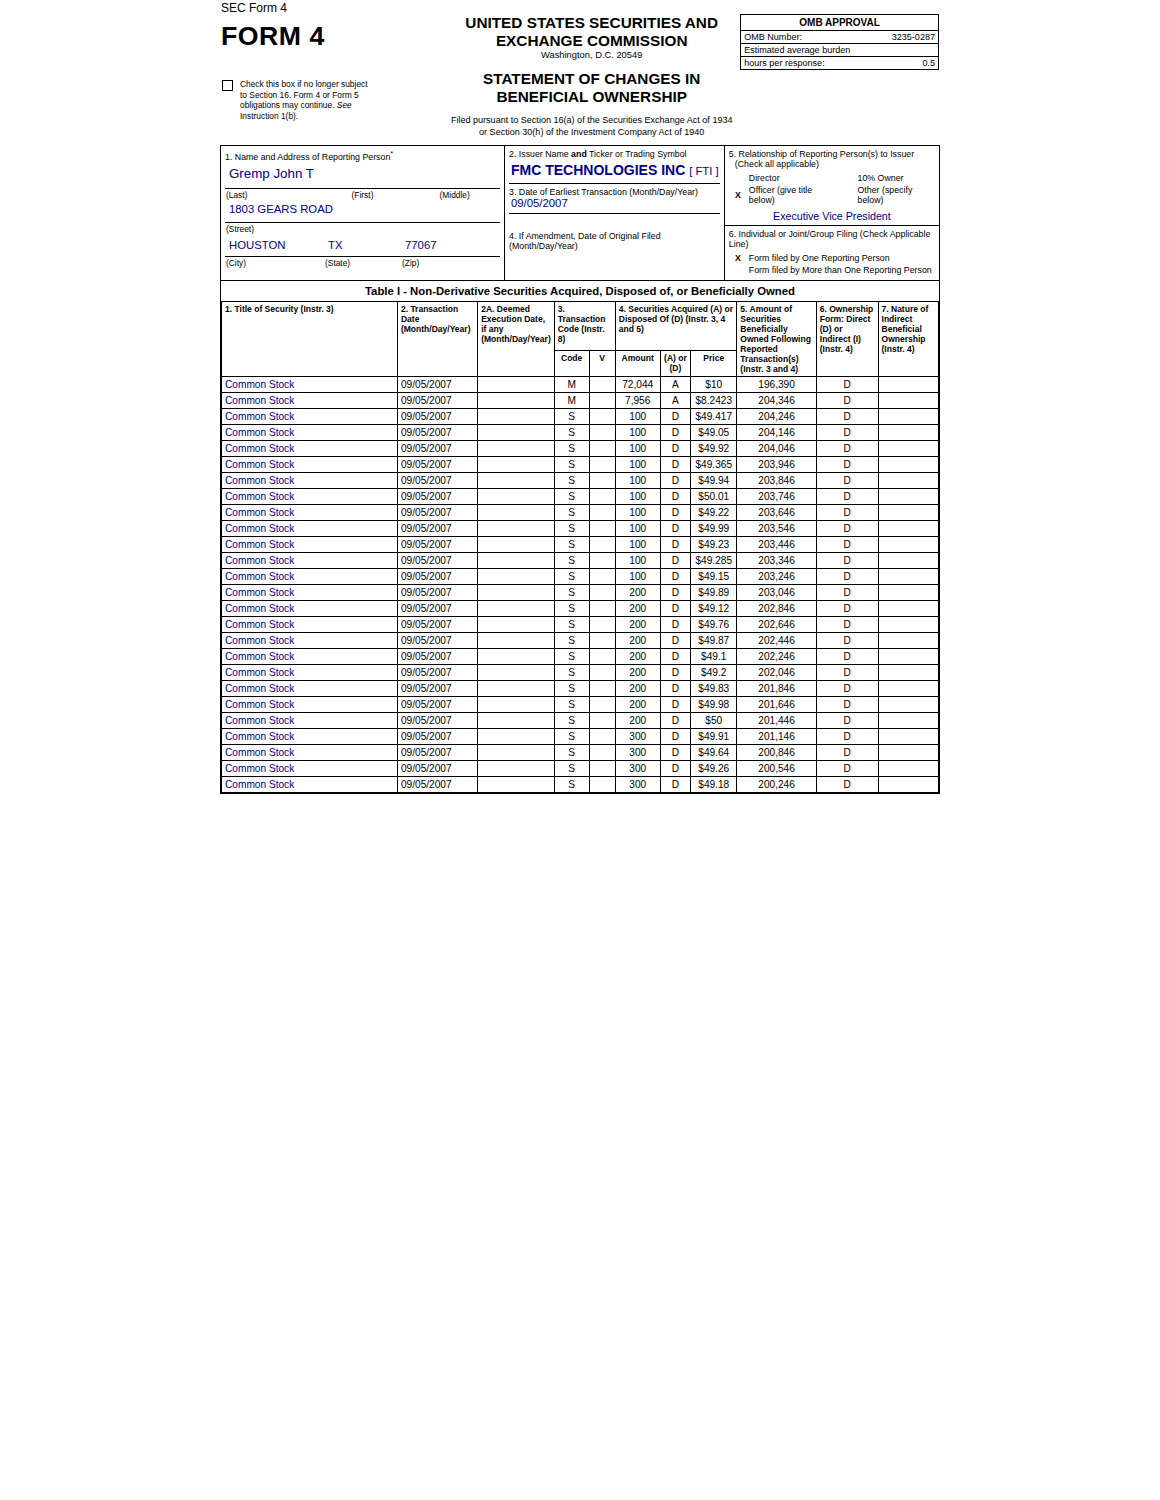| SEC Form 4 FORM 4 / / Check this box if no longer subject to Section 16. Form 4 or Form 5 obligations may continue. See Instruction 1(b). / | UNITED STATES SECURITIES AND EXCHANGE COMMISSION Washington, D.C. 20549 STATEMENT OF CHANGES IN BENEFICIAL OWNERSHIP Filed pursuant to Section 16(a) of the Securities Exchange Act of 1934 or Section 30(h) of the Investment Company Act of 1940 | OMB APPROVAL / OMB Number: / 3235-0287 / / Estimated average burden / / hours per response: / 0.5 / |
| 1. Name and Address of Reporting Person * Gremp John T / (Last) / (First) / (Middle) / 1803 GEARS ROAD / (Street) / / HOUSTON / TX / 77067 / / (City) / (State) / (Zip) / | 2. Issuer Name and Ticker or Trading Symbol FMC TECHNOLOGIES INC [ FTI ] 3. Date of Earliest Transaction (Month/Day/Year) 09/05/2007 4. If Amendment, Date of Original Filed (Month/Day/Year) | / 5. Relationship of Reporting Person(s) to Issuer (Check all applicable) / / Director / / 10% Owner / / X / Officer (give title below) / / Other (specify below) / Executive Vice President / / 6. Individual or Joint/Group Filing (Check Applicable Line) / X / Form filed by One Reporting Person / / / Form filed by More than One Reporting Person / / |
| Table I - Non-Derivative Securities Acquired, Disposed of, or Beneficially Owned / 1. Title of Security (Instr. 3) / 2. Transaction Date (Month/Day/Year) / 2A. Deemed Execution Date, if any (Month/Day/Year) / 3. Transaction Code (Instr. 8) / 4. Securities Acquired (A) or Disposed Of (D) (Instr. 3, 4 and 5) / 5. Amount of Securities Beneficially Owned Following Reported Transaction(s) (Instr. 3 and 4) / 6. Ownership Form: Direct (D) or Indirect (I) (Instr. 4) / 7. Nature of Indirect Beneficial Ownership (Instr. 4) / / --- / --- / --- / --- / --- / --- / --- / --- / / Code / V / Amount / (A) or (D) / Price / / Common Stock / 09/05/2007 / / M / / 72,044 / A / $10 / 196,390 / D / / / Common Stock / 09/05/2007 / / M / / 7,956 / A / $8.2423 / 204,346 / D / / / Common Stock / 09/05/2007 / / S / / 100 / D / $49.417 / 204,246 / D / / / Common Stock / 09/05/2007 / / S / / 100 / D / $49.05 / 204,146 / D / / / Common Stock / 09/05/2007 / / S / / 100 / D / $49.92 / 204,046 / D / / / Common Stock / 09/05/2007 / / S / / 100 / D / $49.365 / 203,946 / D / / / Common Stock / 09/05/2007 / / S / / 100 / D / $49.94 / 203,846 / D / / / Common Stock / 09/05/2007 / / S / / 100 / D / $50.01 / 203,746 / D / / / Common Stock / 09/05/2007 / / S / / 100 / D / $49.22 / 203,646 / D / / / Common Stock / 09/05/2007 / / S / / 100 / D / $49.99 / 203,546 / D / / / Common Stock / 09/05/2007 / / S / / 100 / D / $49.23 / 203,446 / D / / / Common Stock / 09/05/2007 / / S / / 100 / D / $49.285 / 203,346 / D / / / Common Stock / 09/05/2007 / / S / / 100 / D / $49.15 / 203,246 / D / / / Common Stock / 09/05/2007 / / S / / 200 / D / $49.89 / 203,046 / D / / / Common Stock / 09/05/2007 / / S / / 200 / D / $49.12 / 202,846 / D / / / Common Stock / 09/05/2007 / / S / / 200 / D / $49.76 / 202,646 / D / / / Common Stock / 09/05/2007 / / S / / 200 / D / $49.87 / 202,446 / D / / / Common Stock / 09/05/2007 / / S / / 200 / D / $49.1 / 202,246 / D / / / Common Stock / 09/05/2007 / / S / / 200 / D / $49.2 / 202,046 / D / / / Common Stock / 09/05/2007 / / S / / 200 / D / $49.83 / 201,846 / D / / / Common Stock / 09/05/2007 / / S / / 200 / D / $49.98 / 201,646 / D / / / Common Stock / 09/05/2007 / / S / / 200 / D / $50 / 201,446 / D / / / Common Stock / 09/05/2007 / / S / / 300 / D / $49.91 / 201,146 / D / / / Common Stock / 09/05/2007 / / S / / 300 / D / $49.64 / 200,846 / D / / / Common Stock / 09/05/2007 / / S / / 300 / D / $49.26 / 200,546 / D / / / Common Stock / 09/05/2007 / / S / / 300 / D / $49.18 / 200,246 / D / / |